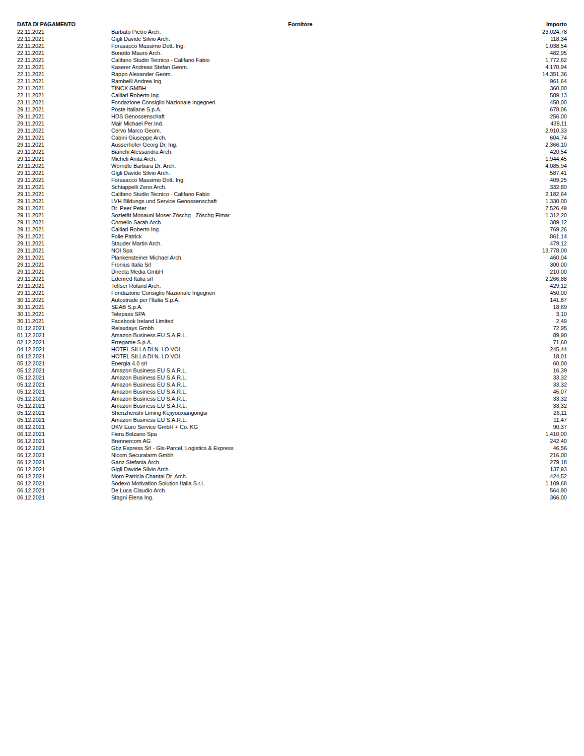| DATA DI PAGAMENTO | Fornitore | Importo |
| --- | --- | --- |
| 22.11.2021 | Barbato Pietro Arch. | 23.024,78 |
| 22.11.2021 | Gigli Davide Silvio Arch. | 118,34 |
| 22.11.2021 | Forasacco Massimo Dott. Ing. | 1.038,54 |
| 22.11.2021 | Bonotto Mauro Arch. | 482,95 |
| 22.11.2021 | Califano Studio Tecnico - Califano Fabio | 1.772,62 |
| 22.11.2021 | Kaserer Andreas Stefan Geom. | 4.170,94 |
| 22.11.2021 | Rappo Alexander Geom. | 14.351,36 |
| 22.11.2021 | Rambelli Andrea Ing. | 961,64 |
| 22.11.2021 | TINCX GMBH | 360,00 |
| 22.11.2021 | Calliari Roberto Ing. | 589,13 |
| 23.11.2021 | Fondazione Consiglio Nazionale Ingegneri | 450,00 |
| 29.11.2021 | Poste Italiane S.p.A. | 678,06 |
| 29.11.2021 | HDS Genossenschaft | 256,00 |
| 29.11.2021 | Mair Michael Per.Ind. | 439,11 |
| 29.11.2021 | Cervo Marco Geom. | 2.910,33 |
| 29.11.2021 | Cabini Giuseppe Arch. | 604,74 |
| 29.11.2021 | Ausserhofer Georg Dr. Ing. | 2.366,10 |
| 29.11.2021 | Bianchi Alessandra Arch. | 420,54 |
| 29.11.2021 | Micheli Anita Arch. | 1.944,45 |
| 29.11.2021 | Wörndle Barbara Dr. Arch. | 4.085,94 |
| 29.11.2021 | Gigli Davide Silvio Arch. | 587,41 |
| 29.11.2021 | Forasacco Massimo Dott. Ing. | 409,25 |
| 29.11.2021 | Schiappelli Zeno Arch. | 332,80 |
| 29.11.2021 | Califano Studio Tecnico - Califano Fabio | 2.182,64 |
| 29.11.2021 | LVH Bildungs und Service Genossenschaft | 1.330,00 |
| 29.11.2021 | Dr. Peer Peter | 7.526,49 |
| 29.11.2021 | Sozietät Monauni Moser Zöschg - Zöschg Elmar | 1.312,20 |
| 29.11.2021 | Cornelio Sarah Arch. | 389,12 |
| 29.11.2021 | Calliari Roberto Ing. | 769,26 |
| 29.11.2021 | Folie Patrick | 861,14 |
| 29.11.2021 | Stauder Martin Arch. | 479,12 |
| 29.11.2021 | NOI Spa | 13.778,00 |
| 29.11.2021 | Plankensteiner Michael Arch. | 460,04 |
| 29.11.2021 | Fronius Italia Srl | 300,00 |
| 29.11.2021 | Directa Media GmbH | 210,00 |
| 29.11.2021 | Edenred Italia srl | 2.266,88 |
| 29.11.2021 | Telfser Roland Arch. | 429,12 |
| 29.11.2021 | Fondazione Consiglio Nazionale Ingegneri | 450,00 |
| 30.11.2021 | Autostrade per l'Italia S.p.A. | 141,87 |
| 30.11.2021 | SEAB S.p.A. | 18,69 |
| 30.11.2021 | Telepass SPA | 3,10 |
| 30.11.2021 | Facebook Ireland Limited | 2,49 |
| 01.12.2021 | Relaxdays Gmbh | 72,95 |
| 01.12.2021 | Amazon Business EU S.A.R.L. | 89,90 |
| 02.12.2021 | Erregame S.p.A. | 71,60 |
| 04.12.2021 | HOTEL SILLA DI N. LO VOI | 245,44 |
| 04.12.2021 | HOTEL SILLA DI N. LO VOI | 18,01 |
| 05.12.2021 | Energia 4.0 srl | 60,00 |
| 05.12.2021 | Amazon Business EU S.A.R.L. | 16,39 |
| 05.12.2021 | Amazon Business EU S.A.R.L. | 33,32 |
| 05.12.2021 | Amazon Business EU S.A.R.L. | 33,32 |
| 05.12.2021 | Amazon Business EU S.A.R.L. | 45,07 |
| 05.12.2021 | Amazon Business EU S.A.R.L. | 33,32 |
| 05.12.2021 | Amazon Business EU S.A.R.L. | 33,32 |
| 05.12.2021 | Shenzhenshi Liming Kejiyouxiangongsi | 26,11 |
| 05.12.2021 | Amazon Business EU S.A.R.L. | 11,47 |
| 06.12.2021 | DKV Euro Service GmbH + Co. KG | 90,37 |
| 06.12.2021 | Fiera Bolzano Spa | 1.410,00 |
| 06.12.2021 | Brennercom AG | 242,40 |
| 06.12.2021 | Gbz Express Srl - Gls-Parcel, Logistics & Express | 46,56 |
| 06.12.2021 | Nicom Securalarm Gmbh | 216,00 |
| 06.12.2021 | Ganz Stefania Arch. | 279,18 |
| 06.12.2021 | Gigli Davide Silvio Arch. | 137,93 |
| 06.12.2021 | Moro Patricia Chantal Dr. Arch. | 424,52 |
| 06.12.2021 | Sodexo Motivation Solution Italia S.r.l. | 1.109,68 |
| 06.12.2021 | De Luca Claudio Arch. | 564,90 |
| 06.12.2021 | Stagni Elena Ing. | 366,00 |